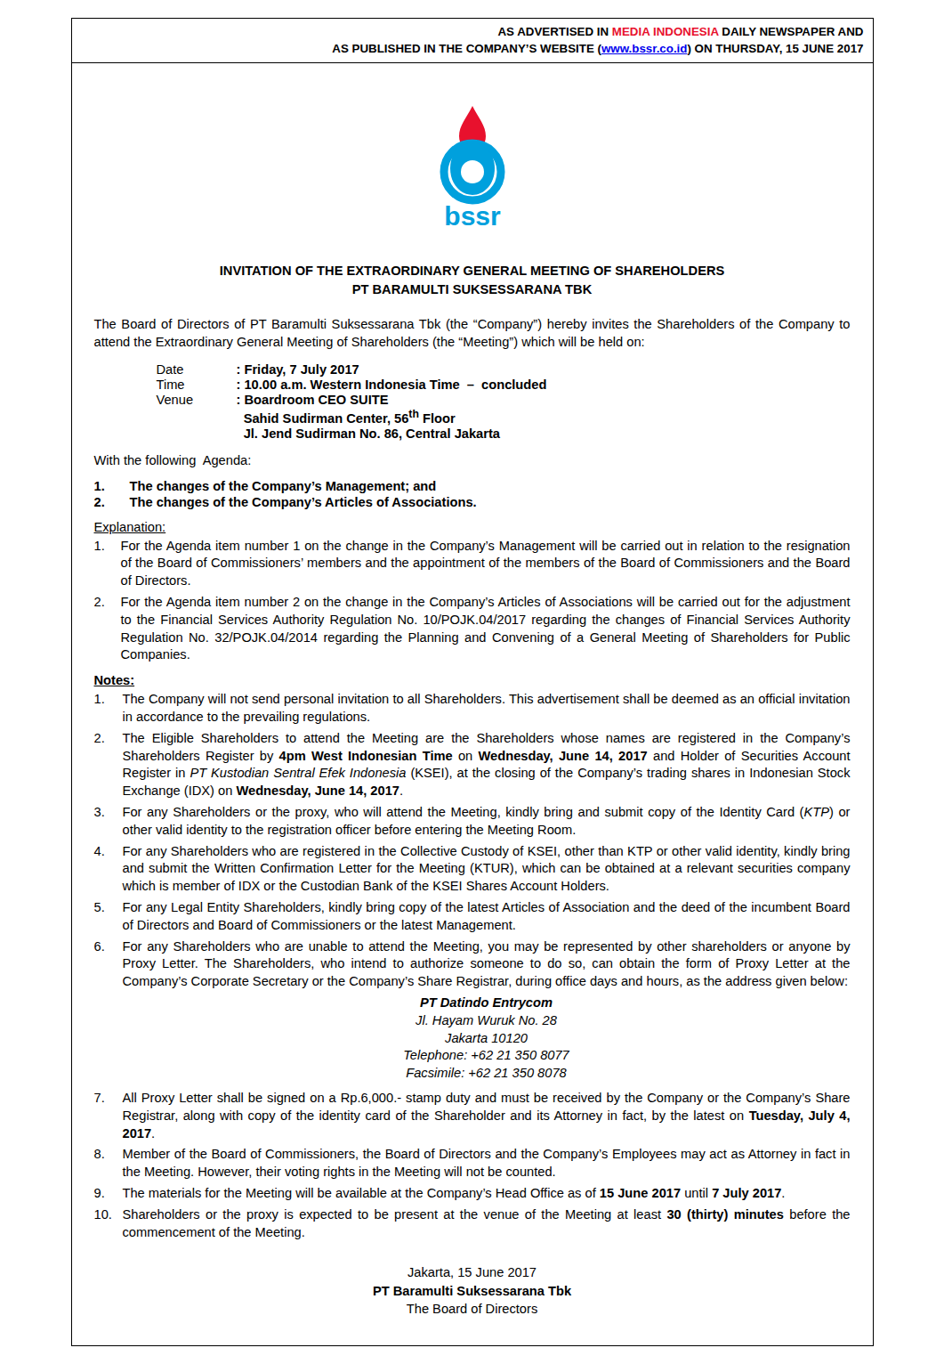AS ADVERTISED IN MEDIA INDONESIA DAILY NEWSPAPER AND
AS PUBLISHED IN THE COMPANY’S WEBSITE (www.bssr.co.id) ON THURSDAY, 15 JUNE 2017
bssr
INVITATION OF THE EXTRAORDINARY GENERAL MEETING OF SHAREHOLDERS
PT BARAMULTI SUKSESSARANA TBK
The Board of Directors of PT Baramulti Suksessarana Tbk (the “Company”) hereby invites the Shareholders of the Company to attend the Extraordinary General Meeting of Shareholders (the “Meeting”) which will be held on:
| Date | : Friday, 7 July 2017 |
| Time | : 10.00 a.m. Western Indonesia Time – concluded |
| Venue | : Boardroom CEO SUITE |
| | Sahid Sudirman Center, 56 th Floor |
| | Jl. Jend Sudirman No. 86, Central Jakarta |
With the following Agenda:
1. The changes of the Company’s Management; and
2. The changes of the Company’s Articles of Associations.
Explanation:
For the Agenda item number 1 on the change in the Company’s Management will be carried out in relation to the resignation of the Board of Commissioners’ members and the appointment of the members of the Board of Commissioners and the Board of Directors.
For the Agenda item number 2 on the change in the Company’s Articles of Associations will be carried out for the adjustment to the Financial Services Authority Regulation No. 10/POJK.04/2017 regarding the changes of Financial Services Authority Regulation No. 32/POJK.04/2014 regarding the Planning and Convening of a General Meeting of Shareholders for Public Companies.
Notes:
The Company will not send personal invitation to all Shareholders. This advertisement shall be deemed as an official invitation in accordance to the prevailing regulations.
The Eligible Shareholders to attend the Meeting are the Shareholders whose names are registered in the Company’s Shareholders Register by 4pm West Indonesian Time on Wednesday, June 14, 2017 and Holder of Securities Account Register in PT Kustodian Sentral Efek Indonesia (KSEI), at the closing of the Company’s trading shares in Indonesian Stock Exchange (IDX) on Wednesday, June 14, 2017.
For any Shareholders or the proxy, who will attend the Meeting, kindly bring and submit copy of the Identity Card (KTP) or other valid identity to the registration officer before entering the Meeting Room.
For any Shareholders who are registered in the Collective Custody of KSEI, other than KTP or other valid identity, kindly bring and submit the Written Confirmation Letter for the Meeting (KTUR), which can be obtained at a relevant securities company which is member of IDX or the Custodian Bank of the KSEI Shares Account Holders.
For any Legal Entity Shareholders, kindly bring copy of the latest Articles of Association and the deed of the incumbent Board of Directors and Board of Commissioners or the latest Management.
For any Shareholders who are unable to attend the Meeting, you may be represented by other shareholders or anyone by Proxy Letter. The Shareholders, who intend to authorize someone to do so, can obtain the form of Proxy Letter at the Company’s Corporate Secretary or the Company’s Share Registrar, during office days and hours, as the address given below:
PT Datindo Entrycom
Jl. Hayam Wuruk No. 28
Jakarta 10120
Telephone: +62 21 350 8077
Facsimile: +62 21 350 8078
All Proxy Letter shall be signed on a Rp.6,000.- stamp duty and must be received by the Company or the Company’s Share Registrar, along with copy of the identity card of the Shareholder and its Attorney in fact, by the latest on Tuesday, July 4, 2017.
Member of the Board of Commissioners, the Board of Directors and the Company’s Employees may act as Attorney in fact in the Meeting. However, their voting rights in the Meeting will not be counted.
The materials for the Meeting will be available at the Company’s Head Office as of 15 June 2017 until 7 July 2017.
Shareholders or the proxy is expected to be present at the venue of the Meeting at least 30 (thirty) minutes before the commencement of the Meeting.
Jakarta, 15 June 2017
PT Baramulti Suksessarana Tbk
The Board of Directors